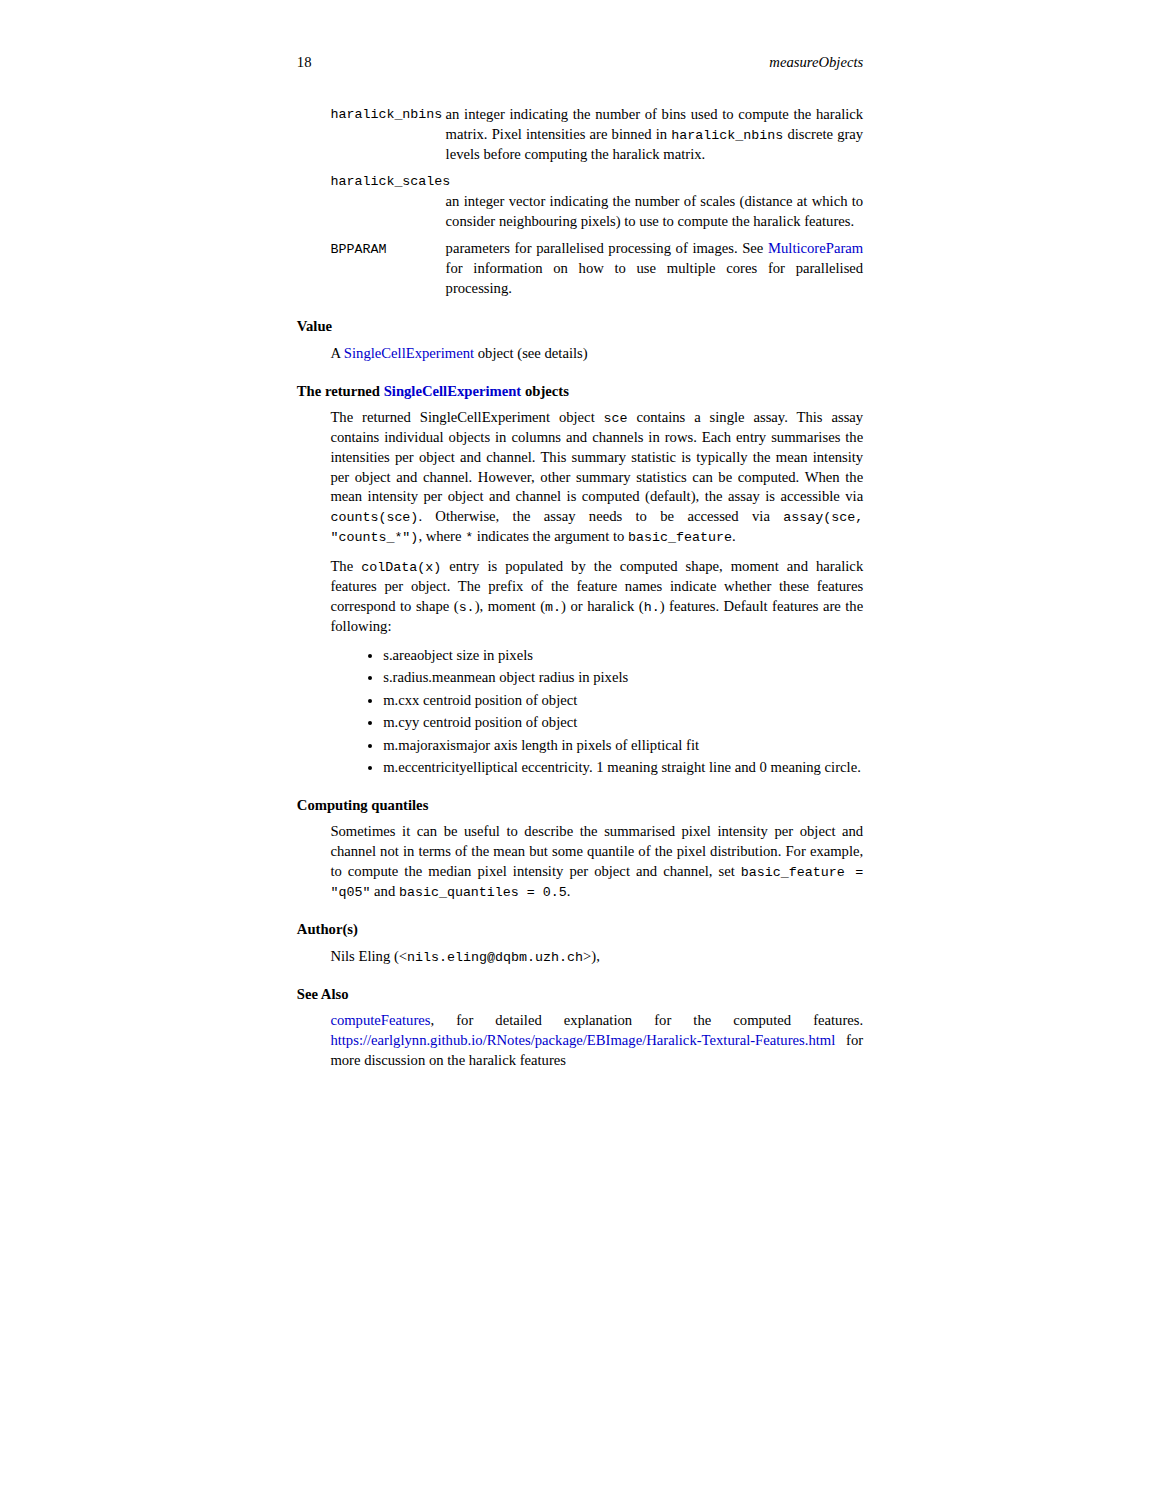18 measureObjects
haralick_nbins
an integer indicating the number of bins used to compute the haralick matrix. Pixel intensities are binned in haralick_nbins discrete gray levels before computing the haralick matrix.
haralick_scales
an integer vector indicating the number of scales (distance at which to consider neighbouring pixels) to use to compute the haralick features.
BPPARAM
parameters for parallelised processing of images. See MulticoreParam for information on how to use multiple cores for parallelised processing.
Value
A SingleCellExperiment object (see details)
The returned SingleCellExperiment objects
The returned SingleCellExperiment object sce contains a single assay. This assay contains individual objects in columns and channels in rows. Each entry summarises the intensities per object and channel. This summary statistic is typically the mean intensity per object and channel. However, other summary statistics can be computed. When the mean intensity per object and channel is computed (default), the assay is accessible via counts(sce). Otherwise, the assay needs to be accessed via assay(sce, "counts_*"), where * indicates the argument to basic_feature.
The colData(x) entry is populated by the computed shape, moment and haralick features per object. The prefix of the feature names indicate whether these features correspond to shape (s.), moment (m.) or haralick (h.) features. Default features are the following:
s.areaobject size in pixels
s.radius.meanmean object radius in pixels
m.cxx centroid position of object
m.cyy centroid position of object
m.majoraxismajor axis length in pixels of elliptical fit
m.eccentricityelliptical eccentricity. 1 meaning straight line and 0 meaning circle.
Computing quantiles
Sometimes it can be useful to describe the summarised pixel intensity per object and channel not in terms of the mean but some quantile of the pixel distribution. For example, to compute the median pixel intensity per object and channel, set basic_feature = "q05" and basic_quantiles = 0.5.
Author(s)
Nils Eling (<nils.eling@dqbm.uzh.ch>),
See Also
computeFeatures, for detailed explanation for the computed features. https://earlglynn.github.io/RNotes/package/EBImage/Haralick-Textural-Features.html for more discussion on the haralick features